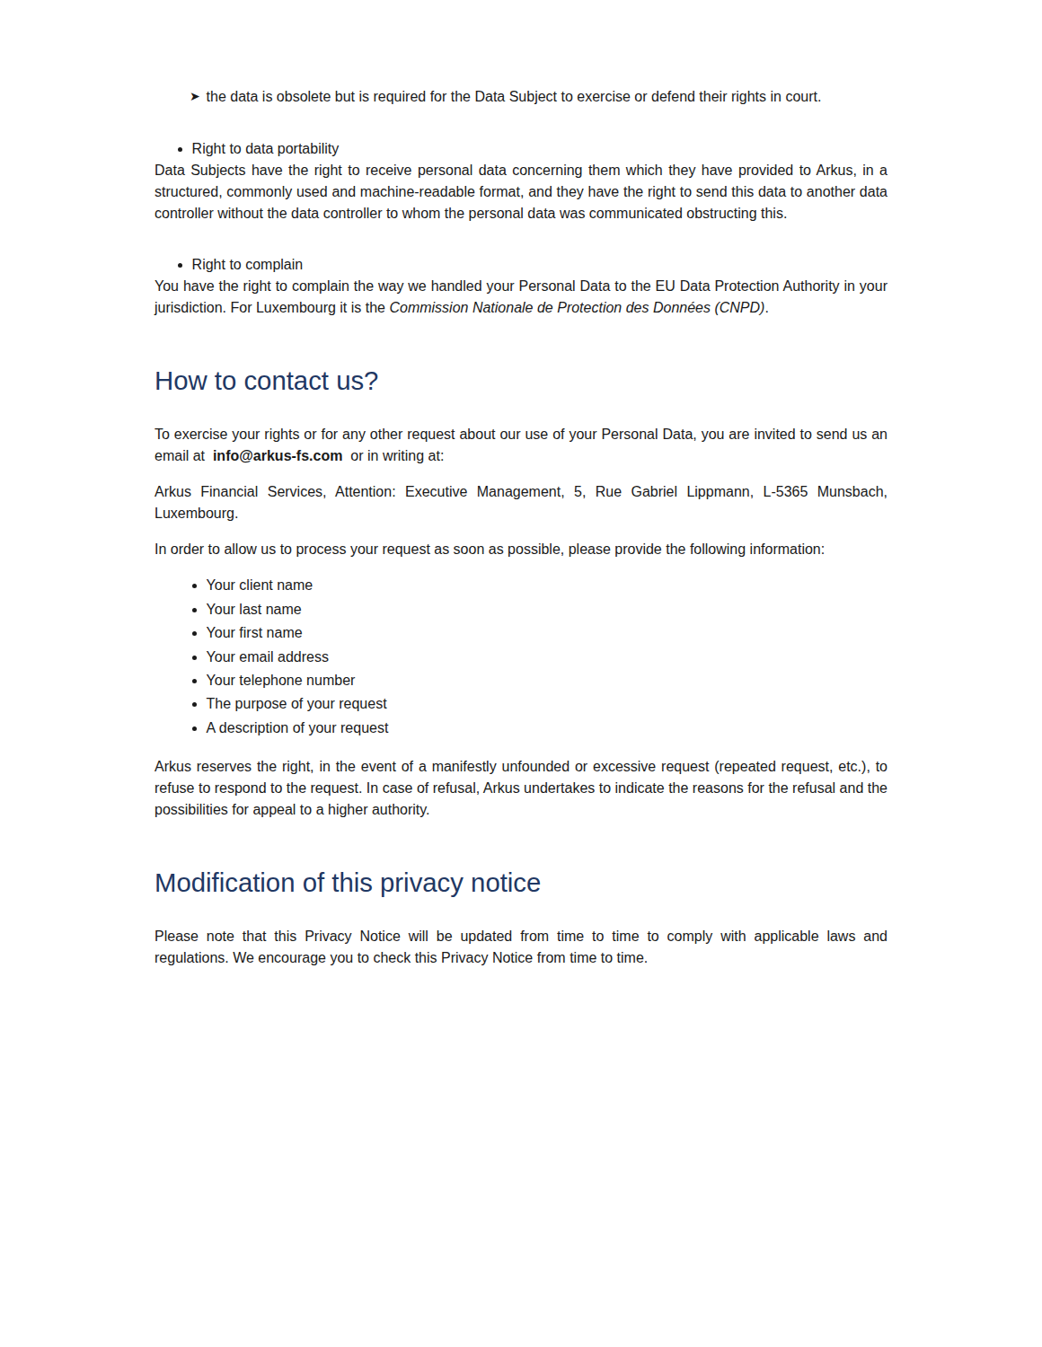the data is obsolete but is required for the Data Subject to exercise or defend their rights in court.
Right to data portability
Data Subjects have the right to receive personal data concerning them which they have provided to Arkus, in a structured, commonly used and machine-readable format, and they have the right to send this data to another data controller without the data controller to whom the personal data was communicated obstructing this.
Right to complain
You have the right to complain the way we handled your Personal Data to the EU Data Protection Authority in your jurisdiction. For Luxembourg it is the Commission Nationale de Protection des Données (CNPD).
How to contact us?
To exercise your rights or for any other request about our use of your Personal Data, you are invited to send us an email at info@arkus-fs.com or in writing at:
Arkus Financial Services, Attention: Executive Management, 5, Rue Gabriel Lippmann, L-5365 Munsbach, Luxembourg.
In order to allow us to process your request as soon as possible, please provide the following information:
Your client name
Your last name
Your first name
Your email address
Your telephone number
The purpose of your request
A description of your request
Arkus reserves the right, in the event of a manifestly unfounded or excessive request (repeated request, etc.), to refuse to respond to the request. In case of refusal, Arkus undertakes to indicate the reasons for the refusal and the possibilities for appeal to a higher authority.
Modification of this privacy notice
Please note that this Privacy Notice will be updated from time to time to comply with applicable laws and regulations. We encourage you to check this Privacy Notice from time to time.